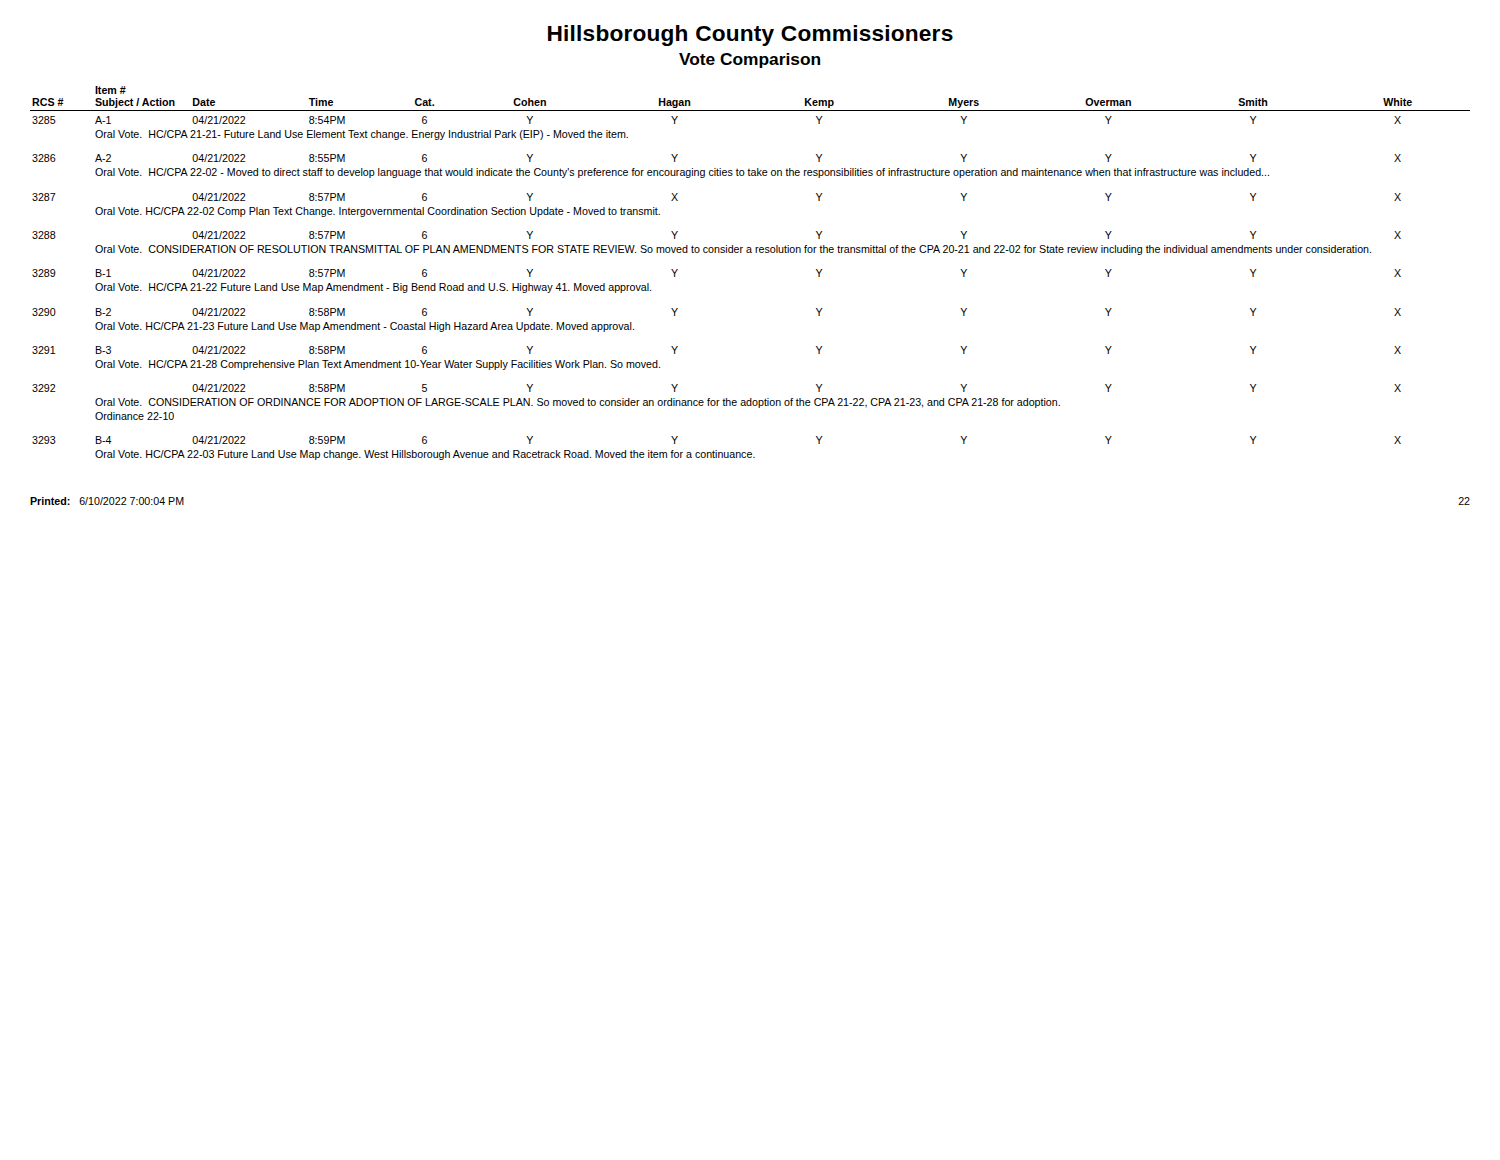Hillsborough County Commissioners
Vote Comparison
| RCS # | Item # Subject / Action | Date | Time | Cat. | Cohen | Hagan | Kemp | Myers | Overman | Smith | White |
| --- | --- | --- | --- | --- | --- | --- | --- | --- | --- | --- | --- |
| 3285 | A-1 | 04/21/2022 | 8:54PM | 6 | Y | Y | Y | Y | Y | Y | X |
| | Oral Vote. HC/CPA 21-21- Future Land Use Element Text change. Energy Industrial Park (EIP) - Moved the item. |
| 3286 | A-2 | 04/21/2022 | 8:55PM | 6 | Y | Y | Y | Y | Y | Y | X |
| | Oral Vote. HC/CPA 22-02 - Moved to direct staff to develop language that would indicate the County's preference for encouraging cities to take on the responsibilities of infrastructure operation and maintenance when that infrastructure was included... |
| 3287 | | 04/21/2022 | 8:57PM | 6 | Y | X | Y | Y | Y | Y | X |
| | Oral Vote. HC/CPA 22-02 Comp Plan Text Change. Intergovernmental Coordination Section Update - Moved to transmit. |
| 3288 | | 04/21/2022 | 8:57PM | 6 | Y | Y | Y | Y | Y | Y | X |
| | Oral Vote. CONSIDERATION OF RESOLUTION TRANSMITTAL OF PLAN AMENDMENTS FOR STATE REVIEW. So moved to consider a resolution for the transmittal of the CPA 20-21 and 22-02 for State review including the individual amendments under consideration. |
| 3289 | B-1 | 04/21/2022 | 8:57PM | 6 | Y | Y | Y | Y | Y | Y | X |
| | Oral Vote. HC/CPA 21-22 Future Land Use Map Amendment - Big Bend Road and U.S. Highway 41. Moved approval. |
| 3290 | B-2 | 04/21/2022 | 8:58PM | 6 | Y | Y | Y | Y | Y | Y | X |
| | Oral Vote. HC/CPA 21-23 Future Land Use Map Amendment - Coastal High Hazard Area Update. Moved approval. |
| 3291 | B-3 | 04/21/2022 | 8:58PM | 6 | Y | Y | Y | Y | Y | Y | X |
| | Oral Vote. HC/CPA 21-28 Comprehensive Plan Text Amendment 10-Year Water Supply Facilities Work Plan. So moved. |
| 3292 | | 04/21/2022 | 8:58PM | 5 | Y | Y | Y | Y | Y | Y | X |
| | Oral Vote. CONSIDERATION OF ORDINANCE FOR ADOPTION OF LARGE-SCALE PLAN. So moved to consider an ordinance for the adoption of the CPA 21-22, CPA 21-23, and CPA 21-28 for adoption. Ordinance 22-10 |
| 3293 | B-4 | 04/21/2022 | 8:59PM | 6 | Y | Y | Y | Y | Y | Y | X |
| | Oral Vote. HC/CPA 22-03 Future Land Use Map change. West Hillsborough Avenue and Racetrack Road. Moved the item for a continuance. |
Printed: 6/10/2022 7:00:04 PM
22